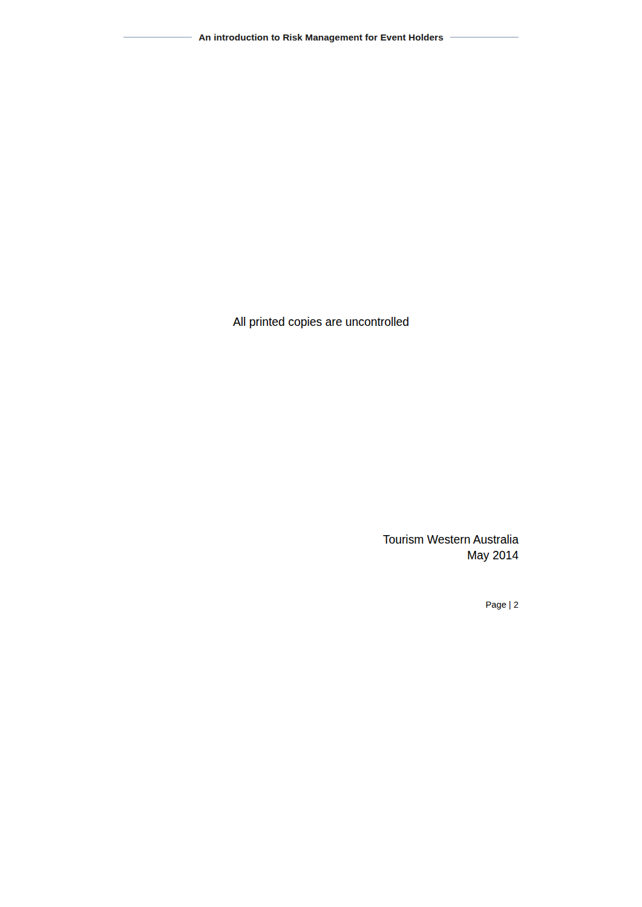An introduction to Risk Management for Event Holders
All printed copies are uncontrolled
Tourism Western Australia
May 2014
Page | 2